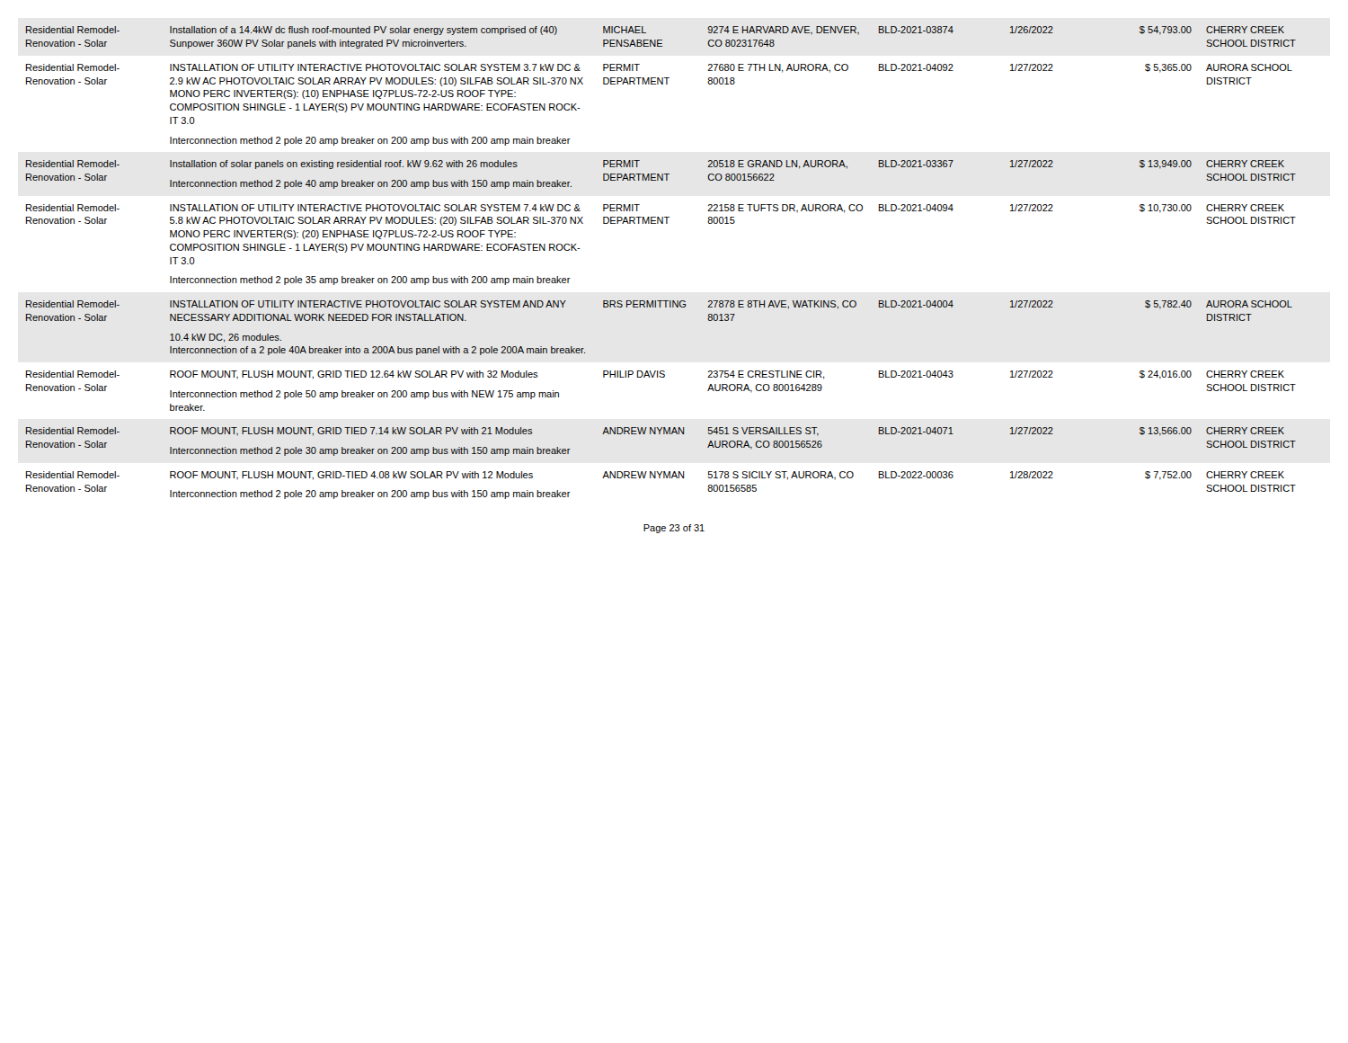| Residential Remodel-Renovation - Solar | Installation of a 14.4kW dc flush roof-mounted PV solar energy system comprised of (40) Sunpower 360W PV Solar panels with integrated PV microinverters. | MICHAEL PENSABENE | 9274 E HARVARD AVE, DENVER, CO 802317648 | BLD-2021-03874 | 1/26/2022 | $ 54,793.00 | CHERRY CREEK SCHOOL DISTRICT |
| Residential Remodel-Renovation - Solar | INSTALLATION OF UTILITY INTERACTIVE PHOTOVOLTAIC SOLAR SYSTEM 3.7 kW DC & 2.9 kW AC PHOTOVOLTAIC SOLAR ARRAY PV MODULES: (10) SILFAB SOLAR SIL-370 NX MONO PERC INVERTER(S): (10) ENPHASE IQ7PLUS-72-2-US ROOF TYPE: COMPOSITION SHINGLE - 1 LAYER(S) PV MOUNTING HARDWARE: ECOFASTEN ROCK-IT 3.0 Interconnection method 2 pole 20 amp breaker on 200 amp bus with 200 amp main breaker | PERMIT DEPARTMENT | 27680 E 7TH LN, AURORA, CO 80018 | BLD-2021-04092 | 1/27/2022 | $ 5,365.00 | AURORA SCHOOL DISTRICT |
| Residential Remodel-Renovation - Solar | Installation of solar panels on existing residential roof. kW 9.62 with 26 modules Interconnection method 2 pole 40 amp breaker on 200 amp bus with 150 amp main breaker. | PERMIT DEPARTMENT | 20518 E GRAND LN, AURORA, CO 800156622 | BLD-2021-03367 | 1/27/2022 | $ 13,949.00 | CHERRY CREEK SCHOOL DISTRICT |
| Residential Remodel-Renovation - Solar | INSTALLATION OF UTILITY INTERACTIVE PHOTOVOLTAIC SOLAR SYSTEM 7.4 kW DC & 5.8 kW AC PHOTOVOLTAIC SOLAR ARRAY PV MODULES: (20) SILFAB SOLAR SIL-370 NX MONO PERC INVERTER(S): (20) ENPHASE IQ7PLUS-72-2-US ROOF TYPE: COMPOSITION SHINGLE - 1 LAYER(S) PV MOUNTING HARDWARE: ECOFASTEN ROCK-IT 3.0 Interconnection method 2 pole 35 amp breaker on 200 amp bus with 200 amp main breaker | PERMIT DEPARTMENT | 22158 E TUFTS DR, AURORA, CO 80015 | BLD-2021-04094 | 1/27/2022 | $ 10,730.00 | CHERRY CREEK SCHOOL DISTRICT |
| Residential Remodel-Renovation - Solar | INSTALLATION OF UTILITY INTERACTIVE PHOTOVOLTAIC SOLAR SYSTEM AND ANY NECESSARY ADDITIONAL WORK NEEDED FOR INSTALLATION. 10.4 kW DC, 26 modules. Interconnection of a 2 pole 40A breaker into a 200A bus panel with a 2 pole 200A main breaker. | BRS PERMITTING | 27878 E 8TH AVE, WATKINS, CO 80137 | BLD-2021-04004 | 1/27/2022 | $ 5,782.40 | AURORA SCHOOL DISTRICT |
| Residential Remodel-Renovation - Solar | ROOF MOUNT, FLUSH MOUNT, GRID TIED 12.64 kW SOLAR PV with 32 Modules Interconnection method 2 pole 50 amp breaker on 200 amp bus with NEW 175 amp main breaker. | PHILIP DAVIS | 23754 E CRESTLINE CIR, AURORA, CO 800164289 | BLD-2021-04043 | 1/27/2022 | $ 24,016.00 | CHERRY CREEK SCHOOL DISTRICT |
| Residential Remodel-Renovation - Solar | ROOF MOUNT, FLUSH MOUNT, GRID TIED 7.14 kW SOLAR PV with 21 Modules Interconnection method 2 pole 30 amp breaker on 200 amp bus with 150 amp main breaker | ANDREW NYMAN | 5451 S VERSAILLES ST, AURORA, CO 800156526 | BLD-2021-04071 | 1/27/2022 | $ 13,566.00 | CHERRY CREEK SCHOOL DISTRICT |
| Residential Remodel-Renovation - Solar | ROOF MOUNT, FLUSH MOUNT, GRID-TIED 4.08 kW SOLAR PV with 12 Modules Interconnection method 2 pole 20 amp breaker on 200 amp bus with 150 amp main breaker | ANDREW NYMAN | 5178 S SICILY ST, AURORA, CO 800156585 | BLD-2022-00036 | 1/28/2022 | $ 7,752.00 | CHERRY CREEK SCHOOL DISTRICT |
Page 23 of 31